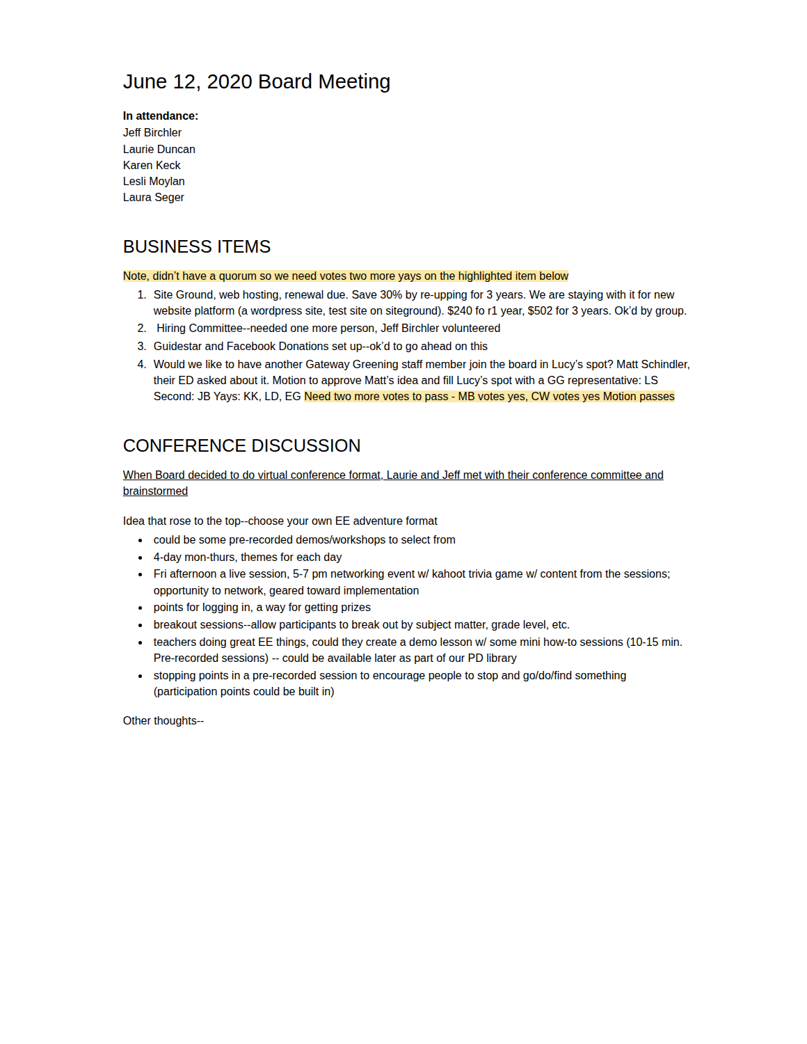June 12, 2020 Board Meeting
In attendance:
Jeff Birchler
Laurie Duncan
Karen Keck
Lesli Moylan
Laura Seger
BUSINESS ITEMS
Note, didn’t have a quorum so we need votes two more yays on the highlighted item below
Site Ground, web hosting, renewal due. Save 30% by re-upping for 3 years. We are staying with it for new website platform (a wordpress site, test site on siteground). $240 fo r1 year, $502 for 3 years. Ok’d by group.
Hiring Committee--needed one more person, Jeff Birchler volunteered
Guidestar and Facebook Donations set up--ok’d to go ahead on this
Would we like to have another Gateway Greening staff member join the board in Lucy’s spot? Matt Schindler, their ED asked about it. Motion to approve Matt’s idea and fill Lucy’s spot with a GG representative: LS Second: JB Yays: KK, LD, EG Need two more votes to pass - MB votes yes, CW votes yes Motion passes
CONFERENCE DISCUSSION
When Board decided to do virtual conference format, Laurie and Jeff met with their conference committee and brainstormed
Idea that rose to the top--choose your own EE adventure format
could be some pre-recorded demos/workshops to select from
4-day mon-thurs, themes for each day
Fri afternoon a live session, 5-7 pm networking event w/ kahoot trivia game w/ content from the sessions; opportunity to network, geared toward implementation
points for logging in, a way for getting prizes
breakout sessions--allow participants to break out by subject matter, grade level, etc.
teachers doing great EE things, could they create a demo lesson w/ some mini how-to sessions (10-15 min. Pre-recorded sessions) -- could be available later as part of our PD library
stopping points in a pre-recorded session to encourage people to stop and go/do/find something (participation points could be built in)
Other thoughts--